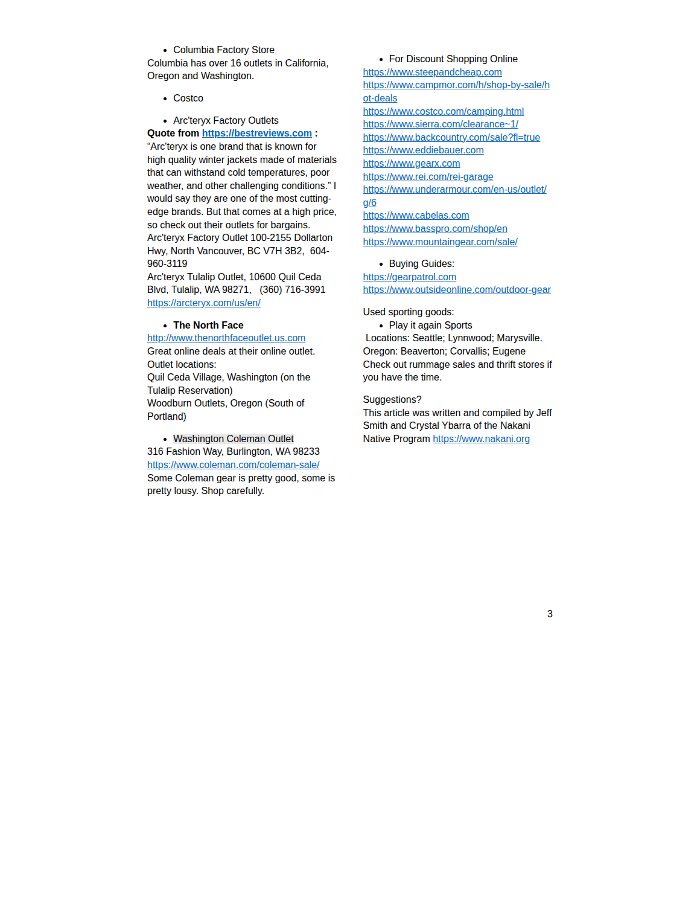Columbia Factory Store
Columbia has over 16 outlets in California, Oregon and Washington.
Costco
Arc'teryx Factory Outlets
Quote from https://bestreviews.com : “Arc'teryx is one brand that is known for high quality winter jackets made of materials that can withstand cold temperatures, poor weather, and other challenging conditions.” I would say they are one of the most cutting-edge brands. But that comes at a high price, so check out their outlets for bargains.
Arc'teryx Factory Outlet 100-2155 Dollarton Hwy, North Vancouver, BC V7H 3B2, 604-960-3119
Arc'teryx Tulalip Outlet, 10600 Quil Ceda Blvd, Tulalip, WA 98271, (360) 716-3991
https://arcteryx.com/us/en/
The North Face
http://www.thenorthfaceoutlet.us.com
Great online deals at their online outlet.
Outlet locations:
Quil Ceda Village, Washington (on the Tulalip Reservation)
Woodburn Outlets, Oregon (South of Portland)
Washington Coleman Outlet
316 Fashion Way, Burlington, WA 98233
https://www.coleman.com/coleman-sale/
Some Coleman gear is pretty good, some is pretty lousy. Shop carefully.
For Discount Shopping Online
https://www.steepandcheap.com
https://www.campmor.com/h/shop-by-sale/hot-deals
https://www.costco.com/camping.html
https://www.sierra.com/clearance~1/
https://www.backcountry.com/sale?fl=true
https://www.eddiebauer.com
https://www.gearx.com
https://www.rei.com/rei-garage
https://www.underarmour.com/en-us/outlet/g/6
https://www.cabelas.com
https://www.basspro.com/shop/en
https://www.mountaingear.com/sale/
Buying Guides:
https://gearpatrol.com
https://www.outsideonline.com/outdoor-gear
Used sporting goods:
Play it again Sports
Locations: Seattle; Lynnwood; Marysville. Oregon: Beaverton; Corvallis; Eugene
Check out rummage sales and thrift stores if you have the time.
Suggestions?
This article was written and compiled by Jeff Smith and Crystal Ybarra of the Nakani Native Program https://www.nakani.org
3